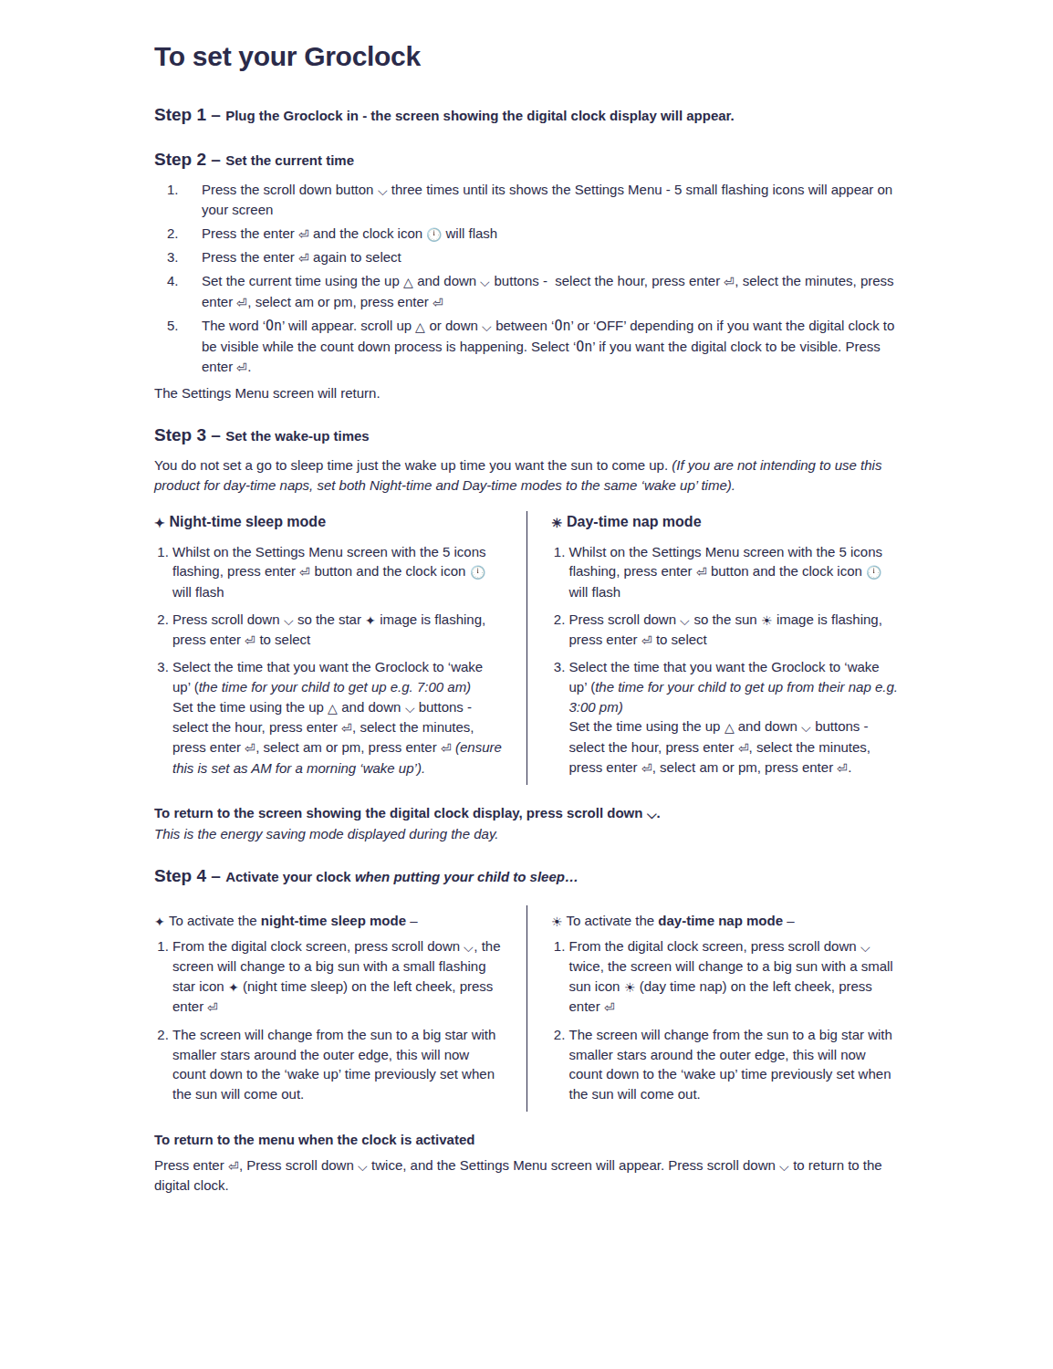To set your Groclock
Step 1 – Plug the Groclock in - the screen showing the digital clock display will appear.
Step 2 – Set the current time
Press the scroll down button ⌵ three times until its shows the Settings Menu - 5 small flashing icons will appear on your screen
Press the enter ⏎ and the clock icon 🕛 will flash
Press the enter ⏎ again to select
Set the current time using the up △ and down ⌵ buttons - select the hour, press enter ⏎, select the minutes, press enter ⏎, select am or pm, press enter ⏎
The word ‘On’ will appear. scroll up △ or down ⌵ between ‘On’ or ‘OFF’ depending on if you want the digital clock to be visible while the count down process is happening. Select ‘On’ if you want the digital clock to be visible. Press enter ⏎.
The Settings Menu screen will return.
Step 3 – Set the wake-up times
You do not set a go to sleep time just the wake up time you want the sun to come up. (If you are not intending to use this product for day-time naps, set both Night-time and Day-time modes to the same ‘wake up’ time).
✦ Night-time sleep mode
Whilst on the Settings Menu screen with the 5 icons flashing, press enter ⏎ button and the clock icon 🕛 will flash
Press scroll down ⌵ so the star ✦ image is flashing, press enter ⏎ to select
Select the time that you want the Groclock to ‘wake up’ (the time for your child to get up e.g. 7:00 am)
Set the time using the up △ and down ⌵ buttons - select the hour, press enter ⏎, select the minutes, press enter ⏎, select am or pm, press enter ⏎ (ensure this is set as AM for a morning ‘wake up’).
☀ Day-time nap mode
Whilst on the Settings Menu screen with the 5 icons flashing, press enter ⏎ button and the clock icon 🕛 will flash
Press scroll down ⌵ so the sun ☀ image is flashing, press enter ⏎ to select
Select the time that you want the Groclock to ‘wake up’ (the time for your child to get up from their nap e.g. 3:00 pm)
Set the time using the up △ and down ⌵ buttons - select the hour, press enter ⏎, select the minutes, press enter ⏎, select am or pm, press enter ⏎.
To return to the screen showing the digital clock display, press scroll down ⌵.
This is the energy saving mode displayed during the day.
Step 4 – Activate your clock when putting your child to sleep…
✦ To activate the night-time sleep mode –
From the digital clock screen, press scroll down ⌵, the screen will change to a big sun with a small flashing star icon ✦ (night time sleep) on the left cheek, press enter ⏎
The screen will change from the sun to a big star with smaller stars around the outer edge, this will now count down to the ‘wake up’ time previously set when the sun will come out.
☀ To activate the day-time nap mode –
From the digital clock screen, press scroll down ⌵ twice, the screen will change to a big sun with a small sun icon ☀ (day time nap) on the left cheek, press enter ⏎
The screen will change from the sun to a big star with smaller stars around the outer edge, this will now count down to the ‘wake up’ time previously set when the sun will come out.
To return to the menu when the clock is activated
Press enter ⏎, Press scroll down ⌵ twice, and the Settings Menu screen will appear. Press scroll down ⌵ to return to the digital clock.